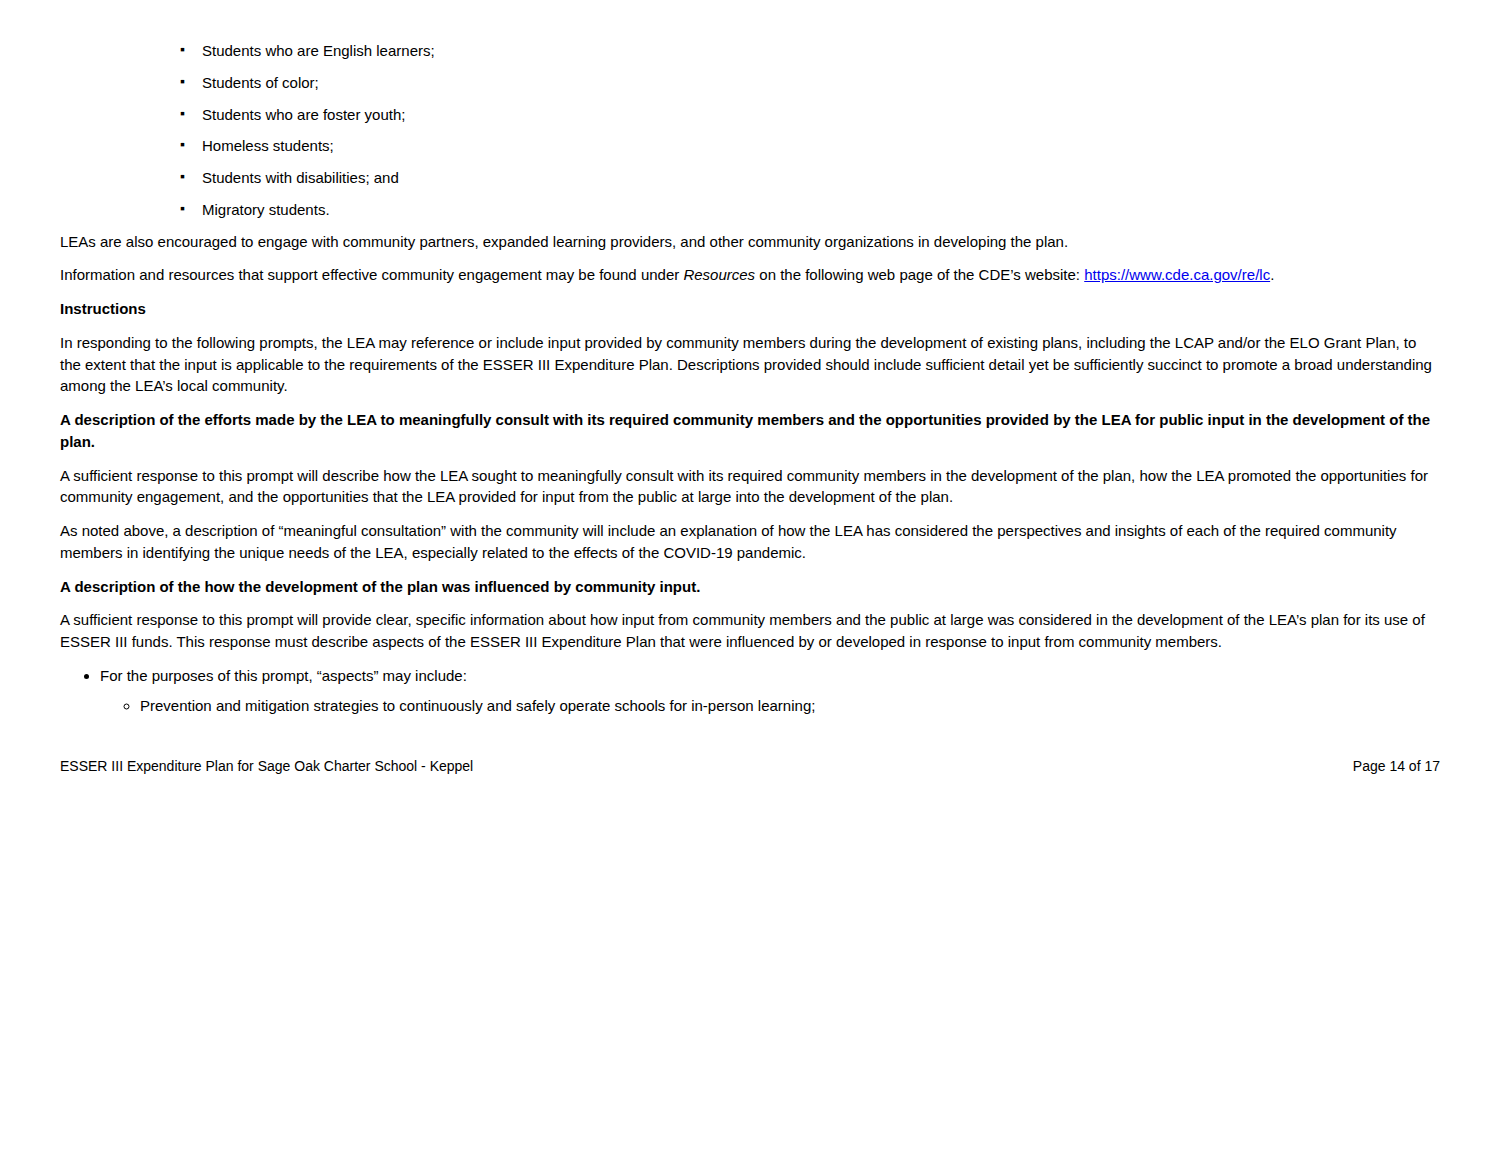Students who are English learners;
Students of color;
Students who are foster youth;
Homeless students;
Students with disabilities; and
Migratory students.
LEAs are also encouraged to engage with community partners, expanded learning providers, and other community organizations in developing the plan.
Information and resources that support effective community engagement may be found under Resources on the following web page of the CDE’s website: https://www.cde.ca.gov/re/lc.
Instructions
In responding to the following prompts, the LEA may reference or include input provided by community members during the development of existing plans, including the LCAP and/or the ELO Grant Plan, to the extent that the input is applicable to the requirements of the ESSER III Expenditure Plan. Descriptions provided should include sufficient detail yet be sufficiently succinct to promote a broad understanding among the LEA’s local community.
A description of the efforts made by the LEA to meaningfully consult with its required community members and the opportunities provided by the LEA for public input in the development of the plan.
A sufficient response to this prompt will describe how the LEA sought to meaningfully consult with its required community members in the development of the plan, how the LEA promoted the opportunities for community engagement, and the opportunities that the LEA provided for input from the public at large into the development of the plan.
As noted above, a description of “meaningful consultation” with the community will include an explanation of how the LEA has considered the perspectives and insights of each of the required community members in identifying the unique needs of the LEA, especially related to the effects of the COVID-19 pandemic.
A description of the how the development of the plan was influenced by community input.
A sufficient response to this prompt will provide clear, specific information about how input from community members and the public at large was considered in the development of the LEA’s plan for its use of ESSER III funds. This response must describe aspects of the ESSER III Expenditure Plan that were influenced by or developed in response to input from community members.
For the purposes of this prompt, “aspects” may include:
Prevention and mitigation strategies to continuously and safely operate schools for in-person learning;
ESSER III Expenditure Plan for Sage Oak Charter School - Keppel Page 14 of 17